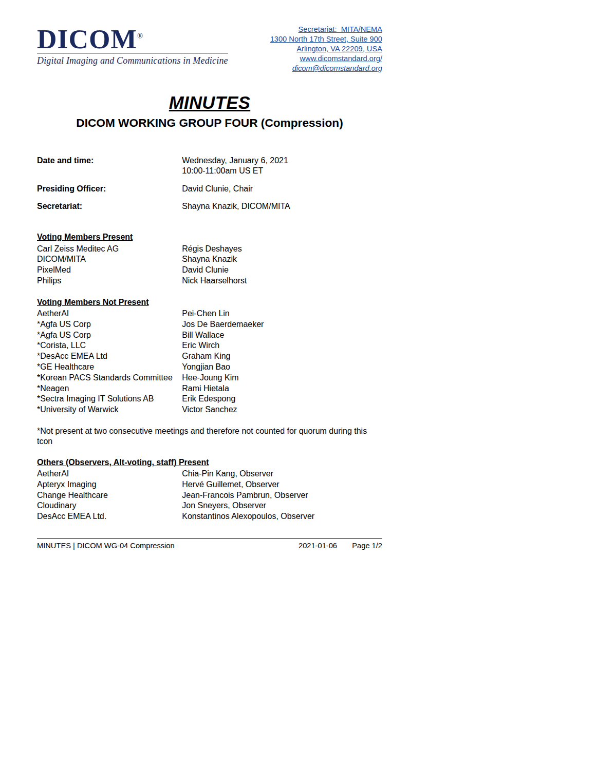DICOM®
Digital Imaging and Communications in Medicine
Secretariat: MITA/NEMA
1300 North 17th Street, Suite 900
Arlington, VA 22209, USA
www.dicomstandard.org/
dicom@dicomstandard.org
MINUTES
DICOM WORKING GROUP FOUR (Compression)
| Date and time: | Wednesday, January 6, 2021 10:00-11:00am US ET |
| Presiding Officer: | David Clunie, Chair |
| Secretariat: | Shayna Knazik, DICOM/MITA |
Voting Members Present
| Carl Zeiss Meditec AG | Régis Deshayes |
| DICOM/MITA | Shayna Knazik |
| PixelMed | David Clunie |
| Philips | Nick Haarselhorst |
Voting Members Not Present
| AetherAI | Pei-Chen Lin |
| *Agfa US Corp | Jos De Baerdemaeker |
| *Agfa US Corp | Bill Wallace |
| *Corista, LLC | Eric Wirch |
| *DesAcc EMEA Ltd | Graham King |
| *GE Healthcare | Yongjian Bao |
| *Korean PACS Standards Committee | Hee-Joung Kim |
| *Neagen | Rami Hietala |
| *Sectra Imaging IT Solutions AB | Erik Edespong |
| *University of Warwick | Victor Sanchez |
*Not present at two consecutive meetings and therefore not counted for quorum during this tcon
Others (Observers, Alt-voting, staff) Present
| AetherAI | Chia-Pin Kang, Observer |
| Apteryx Imaging | Hervé Guillemet, Observer |
| Change Healthcare | Jean-Francois Pambrun, Observer |
| Cloudinary | Jon Sneyers, Observer |
| DesAcc EMEA Ltd. | Konstantinos Alexopoulos, Observer |
MINUTES | DICOM WG-04 Compression
2021-01-06
Page 1/2